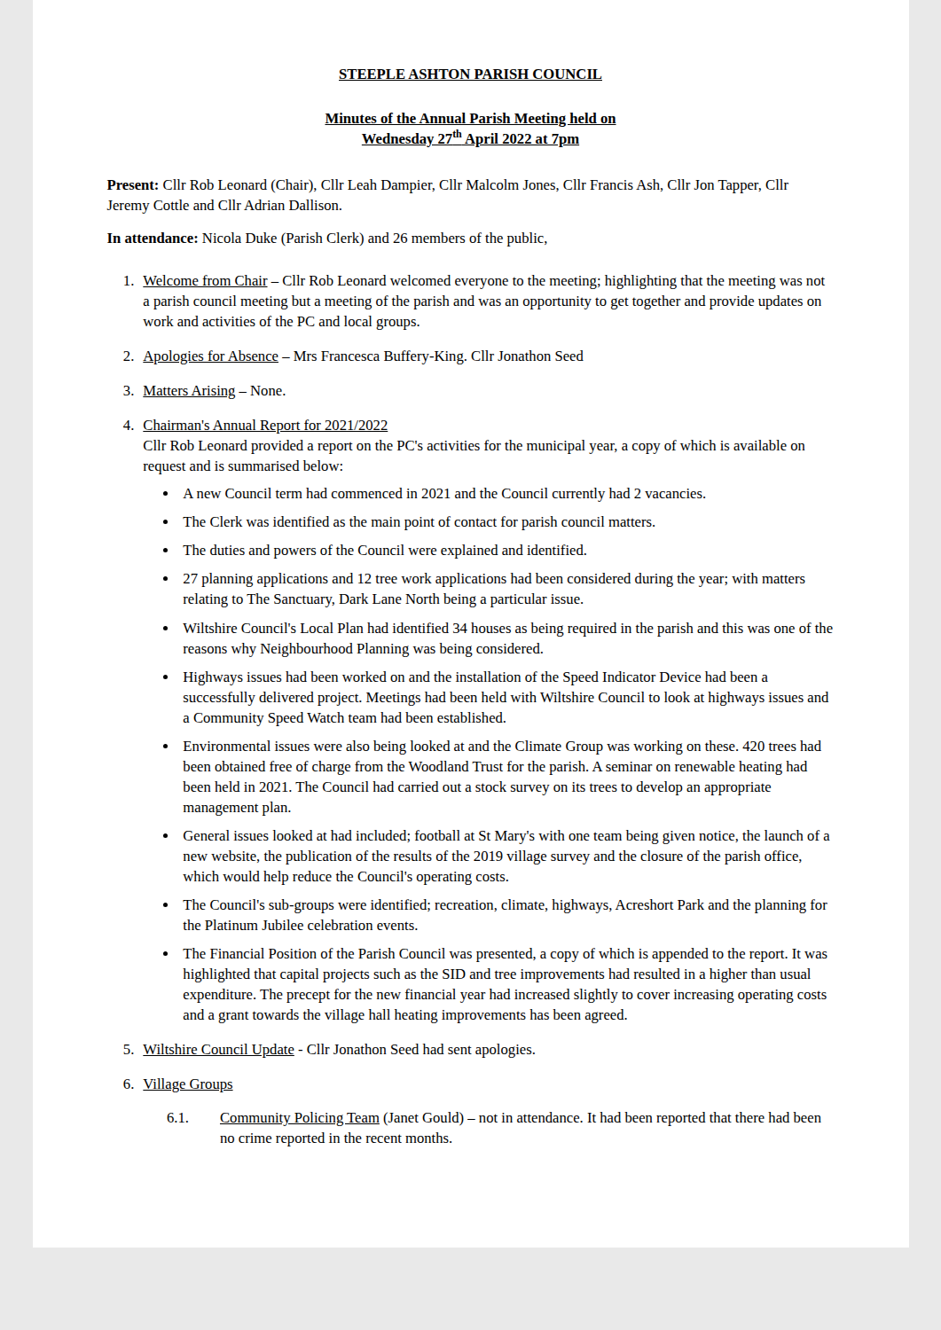STEEPLE ASHTON PARISH COUNCIL
Minutes of the Annual Parish Meeting held on
Wednesday 27th April 2022 at 7pm
Present: Cllr Rob Leonard (Chair), Cllr Leah Dampier, Cllr Malcolm Jones, Cllr Francis Ash, Cllr Jon Tapper, Cllr Jeremy Cottle and Cllr Adrian Dallison.
In attendance: Nicola Duke (Parish Clerk) and 26 members of the public,
Welcome from Chair – Cllr Rob Leonard welcomed everyone to the meeting; highlighting that the meeting was not a parish council meeting but a meeting of the parish and was an opportunity to get together and provide updates on work and activities of the PC and local groups.
Apologies for Absence – Mrs Francesca Buffery-King. Cllr Jonathon Seed
Matters Arising – None.
Chairman's Annual Report for 2021/2022
Cllr Rob Leonard provided a report on the PC's activities for the municipal year, a copy of which is available on request and is summarised below:
A new Council term had commenced in 2021 and the Council currently had 2 vacancies.
The Clerk was identified as the main point of contact for parish council matters.
The duties and powers of the Council were explained and identified.
27 planning applications and 12 tree work applications had been considered during the year; with matters relating to The Sanctuary, Dark Lane North being a particular issue.
Wiltshire Council's Local Plan had identified 34 houses as being required in the parish and this was one of the reasons why Neighbourhood Planning was being considered.
Highways issues had been worked on and the installation of the Speed Indicator Device had been a successfully delivered project. Meetings had been held with Wiltshire Council to look at highways issues and a Community Speed Watch team had been established.
Environmental issues were also being looked at and the Climate Group was working on these. 420 trees had been obtained free of charge from the Woodland Trust for the parish. A seminar on renewable heating had been held in 2021. The Council had carried out a stock survey on its trees to develop an appropriate management plan.
General issues looked at had included; football at St Mary's with one team being given notice, the launch of a new website, the publication of the results of the 2019 village survey and the closure of the parish office, which would help reduce the Council's operating costs.
The Council's sub-groups were identified; recreation, climate, highways, Acreshort Park and the planning for the Platinum Jubilee celebration events.
The Financial Position of the Parish Council was presented, a copy of which is appended to the report. It was highlighted that capital projects such as the SID and tree improvements had resulted in a higher than usual expenditure. The precept for the new financial year had increased slightly to cover increasing operating costs and a grant towards the village hall heating improvements has been agreed.
Wiltshire Council Update - Cllr Jonathon Seed had sent apologies.
Village Groups
Community Policing Team (Janet Gould) – not in attendance. It had been reported that there had been no crime reported in the recent months.